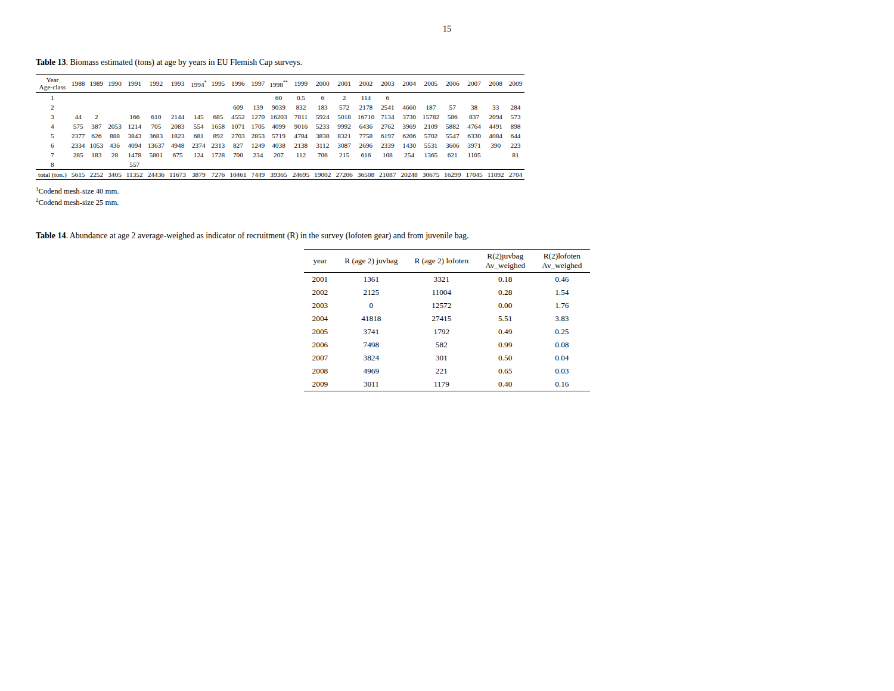15
Table 13. Biomass estimated (tons) at age by years in EU Flemish Cap surveys.
| Year Age-class | 1988 | 1989 | 1990 | 1991 | 1992 | 1993 | 1994 * | 1995 | 1996 | 1997 | 1998 ** | 1999 | 2000 | 2001 | 2002 | 2003 | 2004 | 2005 | 2006 | 2007 | 2008 | 2009 |
| --- | --- | --- | --- | --- | --- | --- | --- | --- | --- | --- | --- | --- | --- | --- | --- | --- | --- | --- | --- | --- | --- | --- |
| 1 | | | | | | | | | | | 60 | 0.5 | 6 | 2 | 114 | 6 | | | | | | |
| 2 | | | | | | | | | 609 | 139 | 9039 | 832 | 183 | 572 | 2178 | 2541 | 4660 | 187 | 57 | 38 | 33 | 284 |
| 3 | 44 | 2 | | 166 | 610 | 2144 | 145 | 685 | 4552 | 1270 | 16203 | 7811 | 5924 | 5018 | 16710 | 7134 | 3730 | 15782 | 586 | 837 | 2094 | 573 |
| 4 | 575 | 387 | 2053 | 1214 | 705 | 2083 | 554 | 1658 | 1071 | 1705 | 4099 | 9016 | 5233 | 9992 | 6436 | 2762 | 3969 | 2109 | 5882 | 4764 | 4491 | 898 |
| 5 | 2377 | 626 | 888 | 3843 | 3683 | 1823 | 681 | 892 | 2703 | 2853 | 5719 | 4784 | 3838 | 8321 | 7758 | 6197 | 6206 | 5702 | 5547 | 6330 | 4084 | 644 |
| 6 | 2334 | 1053 | 436 | 4094 | 13637 | 4948 | 2374 | 2313 | 827 | 1249 | 4038 | 2138 | 3112 | 3087 | 2696 | 2339 | 1430 | 5531 | 3606 | 3971 | 390 | 223 |
| 7 | 285 | 183 | 28 | 1478 | 5801 | 675 | 124 | 1728 | 700 | 234 | 207 | 112 | 706 | 215 | 616 | 108 | 254 | 1365 | 621 | 1105 | | 81 |
| 8 | | | | 557 | | | | | | | | | | | | | | | | | | |
| total (ton.) | 5615 | 2252 | 3405 | 11352 | 24436 | 11673 | 3879 | 7276 | 10461 | 7449 | 39365 | 24695 | 19002 | 27206 | 36508 | 21087 | 20248 | 30675 | 16299 | 17045 | 11092 | 2704 |
1Codend mesh-size 40 mm.
2Codend mesh-size 25 mm.
Table 14. Abundance at age 2 average-weighed as indicator of recruitment (R) in the survey (lofoten gear) and from juvenile bag.
| year | R (age 2) juvbag | R (age 2) lofoten | R(2)juvbag Av_weighed | R(2)lofoten Av_weighed |
| --- | --- | --- | --- | --- |
| 2001 | 1361 | 3321 | 0.18 | 0.46 |
| 2002 | 2125 | 11004 | 0.28 | 1.54 |
| 2003 | 0 | 12572 | 0.00 | 1.76 |
| 2004 | 41818 | 27415 | 5.51 | 3.83 |
| 2005 | 3741 | 1792 | 0.49 | 0.25 |
| 2006 | 7498 | 582 | 0.99 | 0.08 |
| 2007 | 3824 | 301 | 0.50 | 0.04 |
| 2008 | 4969 | 221 | 0.65 | 0.03 |
| 2009 | 3011 | 1179 | 0.40 | 0.16 |